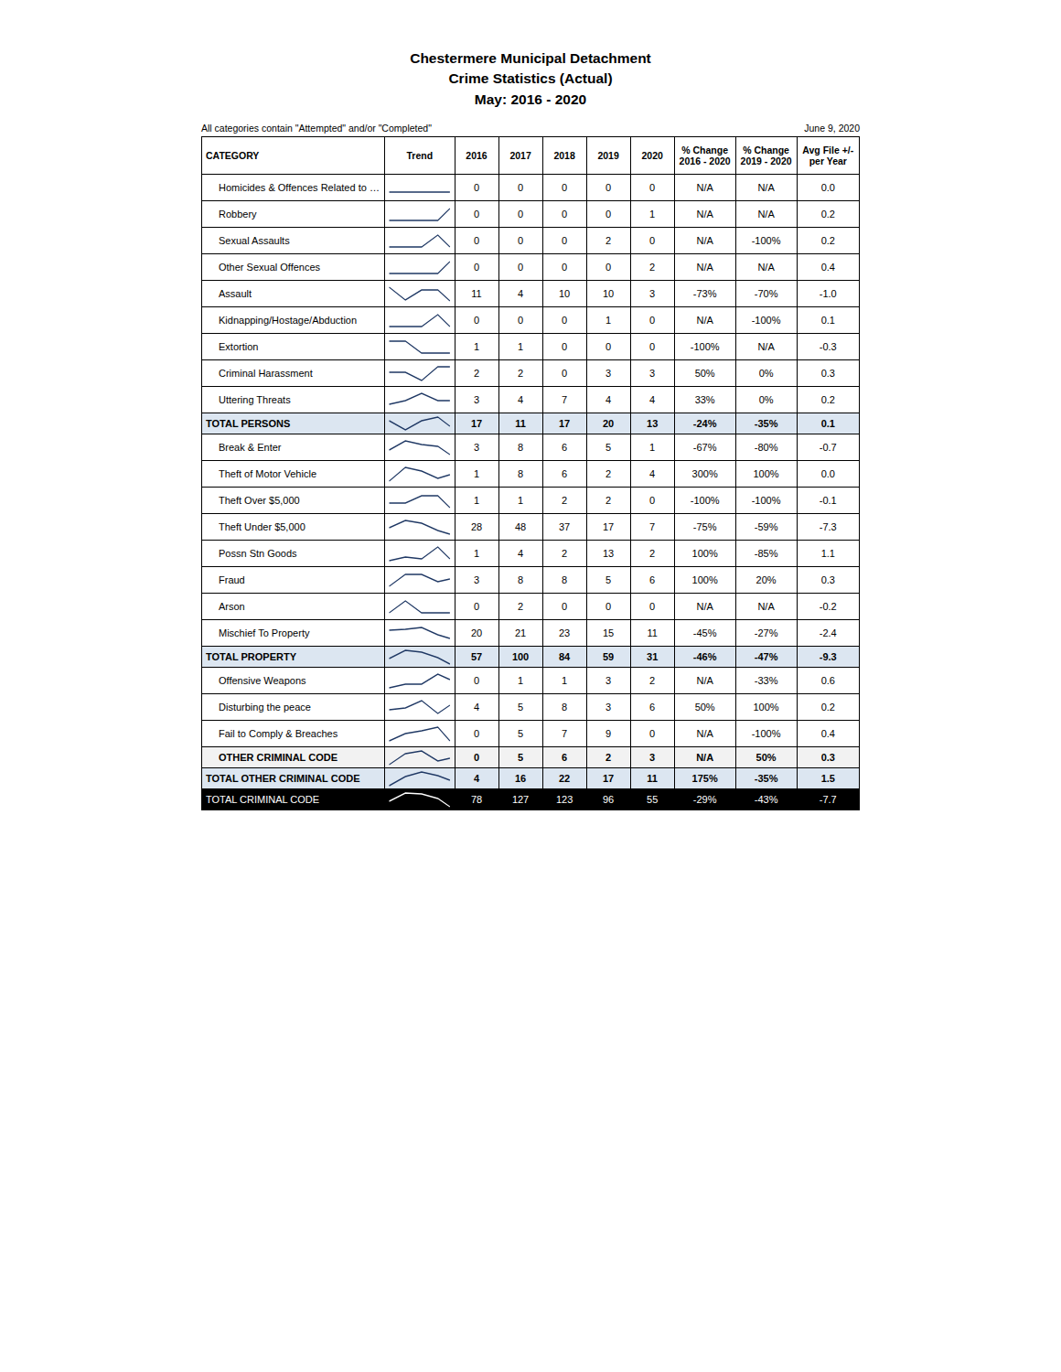Chestermere Municipal Detachment Crime Statistics (Actual) May: 2016 - 2020
All categories contain "Attempted" and/or "Completed"
June 9, 2020
| CATEGORY | Trend | 2016 | 2017 | 2018 | 2019 | 2020 | % Change 2016 - 2020 | % Change 2019 - 2020 | Avg File +/- per Year |
| --- | --- | --- | --- | --- | --- | --- | --- | --- | --- |
| Homicides & Offences Related to Death | | 0 | 0 | 0 | 0 | 0 | N/A | N/A | 0.0 |
| Robbery | | 0 | 0 | 0 | 0 | 1 | N/A | N/A | 0.2 |
| Sexual Assaults | | 0 | 0 | 0 | 2 | 0 | N/A | -100% | 0.2 |
| Other Sexual Offences | | 0 | 0 | 0 | 0 | 2 | N/A | N/A | 0.4 |
| Assault | | 11 | 4 | 10 | 10 | 3 | -73% | -70% | -1.0 |
| Kidnapping/Hostage/Abduction | | 0 | 0 | 0 | 1 | 0 | N/A | -100% | 0.1 |
| Extortion | | 1 | 1 | 0 | 0 | 0 | -100% | N/A | -0.3 |
| Criminal Harassment | | 2 | 2 | 0 | 3 | 3 | 50% | 0% | 0.3 |
| Uttering Threats | | 3 | 4 | 7 | 4 | 4 | 33% | 0% | 0.2 |
| TOTAL PERSONS | | 17 | 11 | 17 | 20 | 13 | -24% | -35% | 0.1 |
| Break & Enter | | 3 | 8 | 6 | 5 | 1 | -67% | -80% | -0.7 |
| Theft of Motor Vehicle | | 1 | 8 | 6 | 2 | 4 | 300% | 100% | 0.0 |
| Theft Over $5,000 | | 1 | 1 | 2 | 2 | 0 | -100% | -100% | -0.1 |
| Theft Under $5,000 | | 28 | 48 | 37 | 17 | 7 | -75% | -59% | -7.3 |
| Possn Stn Goods | | 1 | 4 | 2 | 13 | 2 | 100% | -85% | 1.1 |
| Fraud | | 3 | 8 | 8 | 5 | 6 | 100% | 20% | 0.3 |
| Arson | | 0 | 2 | 0 | 0 | 0 | N/A | N/A | -0.2 |
| Mischief To Property | | 20 | 21 | 23 | 15 | 11 | -45% | -27% | -2.4 |
| TOTAL PROPERTY | | 57 | 100 | 84 | 59 | 31 | -46% | -47% | -9.3 |
| Offensive Weapons | | 0 | 1 | 1 | 3 | 2 | N/A | -33% | 0.6 |
| Disturbing the peace | | 4 | 5 | 8 | 3 | 6 | 50% | 100% | 0.2 |
| Fail to Comply & Breaches | | 0 | 5 | 7 | 9 | 0 | N/A | -100% | 0.4 |
| OTHER CRIMINAL CODE | | 0 | 5 | 6 | 2 | 3 | N/A | 50% | 0.3 |
| TOTAL OTHER CRIMINAL CODE | | 4 | 16 | 22 | 17 | 11 | 175% | -35% | 1.5 |
| TOTAL CRIMINAL CODE | | 78 | 127 | 123 | 96 | 55 | -29% | -43% | -7.7 |